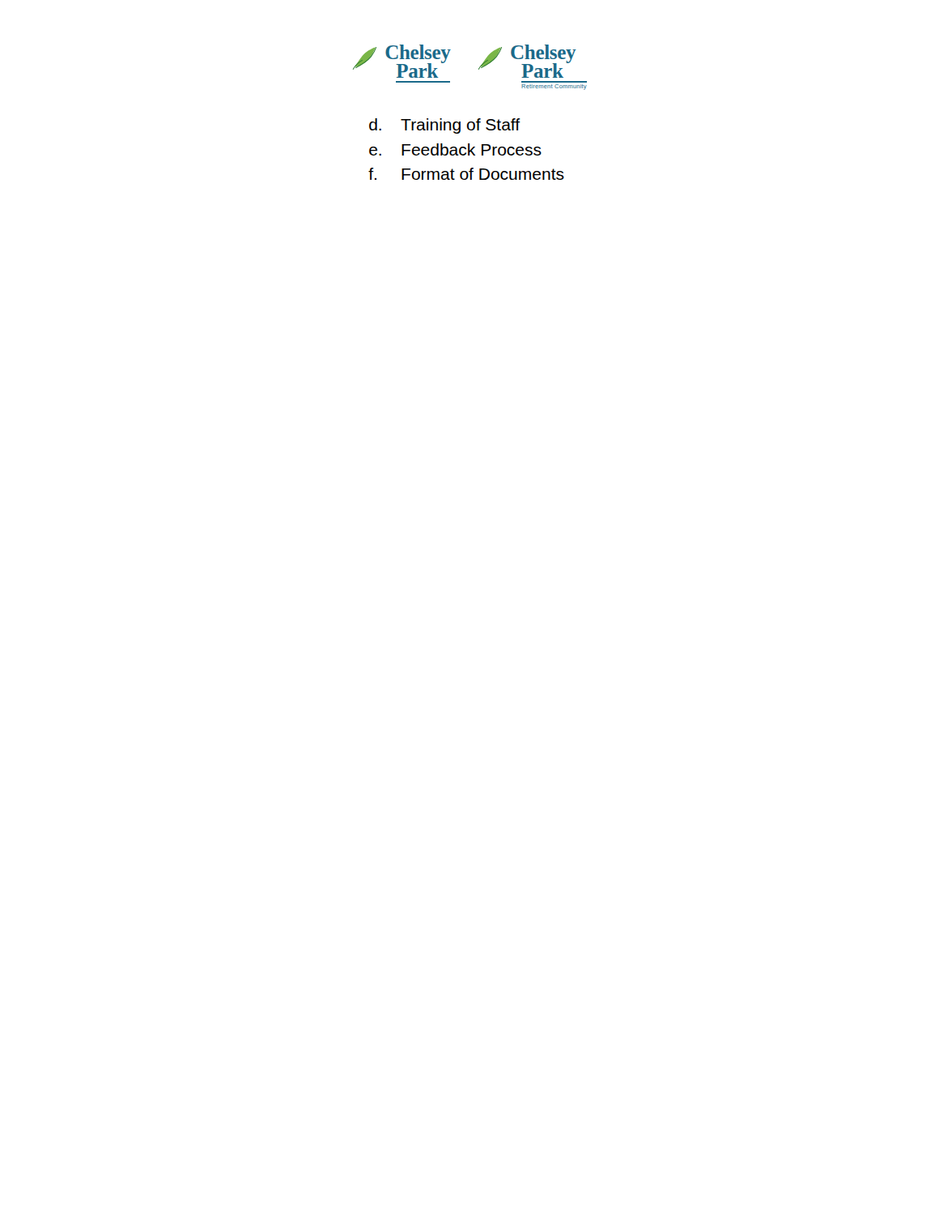Chelsey Park
Chelsey Park
Retirement Community
d. Training of Staff
e. Feedback Process
f. Format of Documents